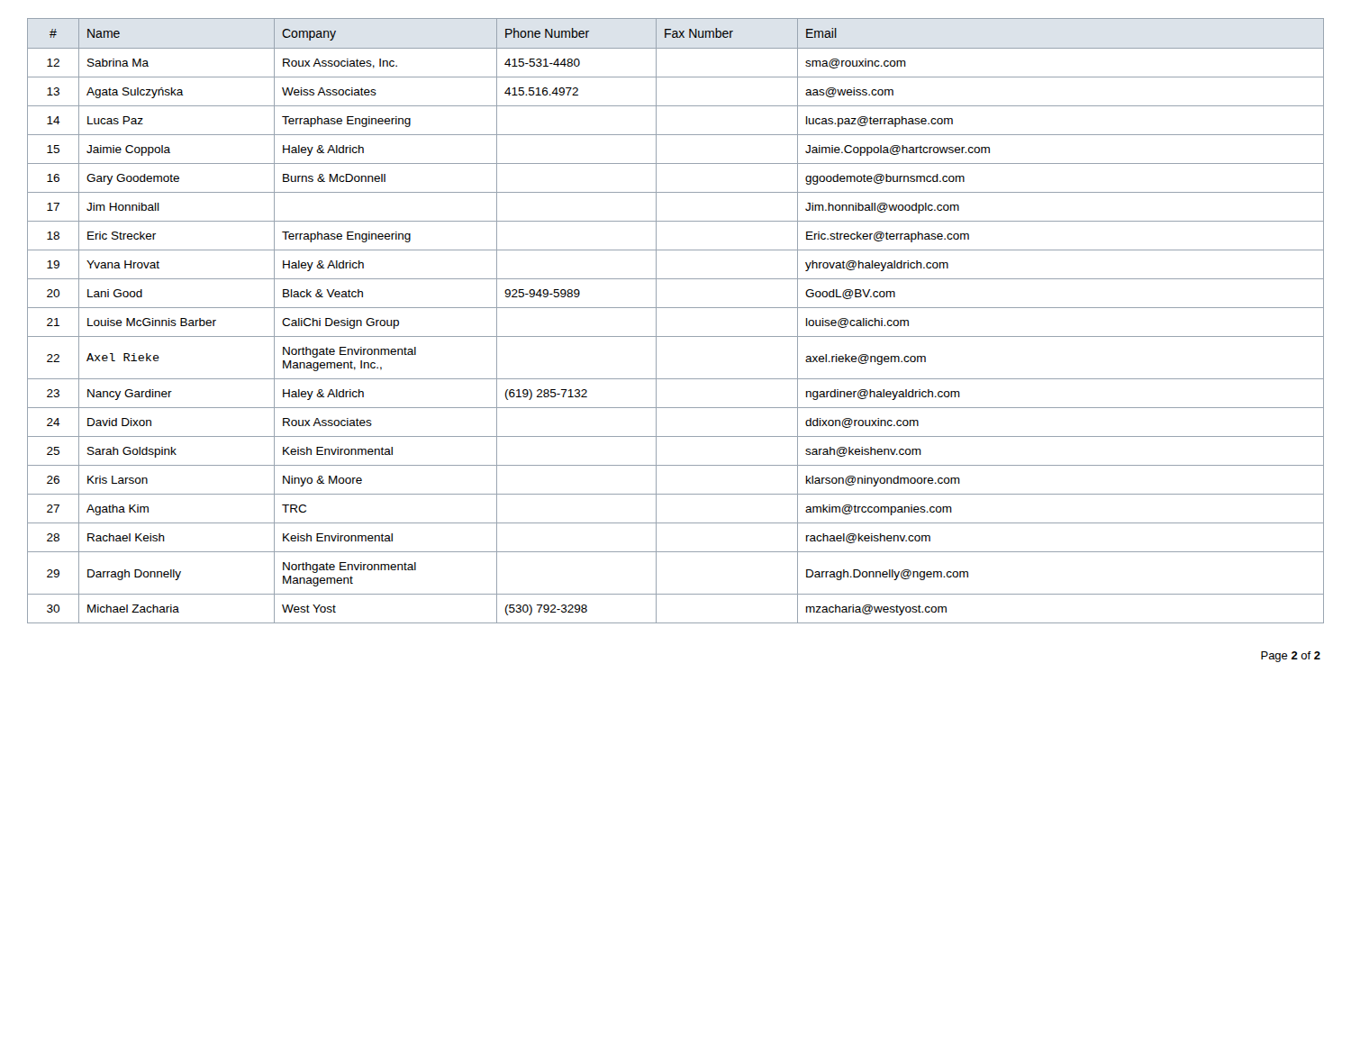| # | Name | Company | Phone Number | Fax Number | Email |
| --- | --- | --- | --- | --- | --- |
| 12 | Sabrina Ma | Roux Associates, Inc. | 415-531-4480 | | sma@rouxinc.com |
| 13 | Agata Sulczyńska | Weiss Associates | 415.516.4972 | | aas@weiss.com |
| 14 | Lucas Paz | Terraphase Engineering | | | lucas.paz@terraphase.com |
| 15 | Jaimie Coppola | Haley & Aldrich | | | Jaimie.Coppola@hartcrowser.com |
| 16 | Gary Goodemote | Burns & McDonnell | | | ggoodemote@burnsmcd.com |
| 17 | Jim Honniball | | | | Jim.honniball@woodplc.com |
| 18 | Eric Strecker | Terraphase Engineering | | | Eric.strecker@terraphase.com |
| 19 | Yvana Hrovat | Haley & Aldrich | | | yhrovat@haleyaldrich.com |
| 20 | Lani Good | Black & Veatch | 925-949-5989 | | GoodL@BV.com |
| 21 | Louise McGinnis Barber | CaliChi Design Group | | | louise@calichi.com |
| 22 | Axel Rieke | Northgate Environmental Management, Inc., | | | axel.rieke@ngem.com |
| 23 | Nancy Gardiner | Haley & Aldrich | (619) 285-7132 | | ngardiner@haleyaldrich.com |
| 24 | David Dixon | Roux Associates | | | ddixon@rouxinc.com |
| 25 | Sarah Goldspink | Keish Environmental | | | sarah@keishenv.com |
| 26 | Kris Larson | Ninyo & Moore | | | klarson@ninyondmoore.com |
| 27 | Agatha Kim | TRC | | | amkim@trccompanies.com |
| 28 | Rachael Keish | Keish Environmental | | | rachael@keishenv.com |
| 29 | Darragh Donnelly | Northgate Environmental Management | | | Darragh.Donnelly@ngem.com |
| 30 | Michael Zacharia | West Yost | (530) 792-3298 | | mzacharia@westyost.com |
Page 2 of 2